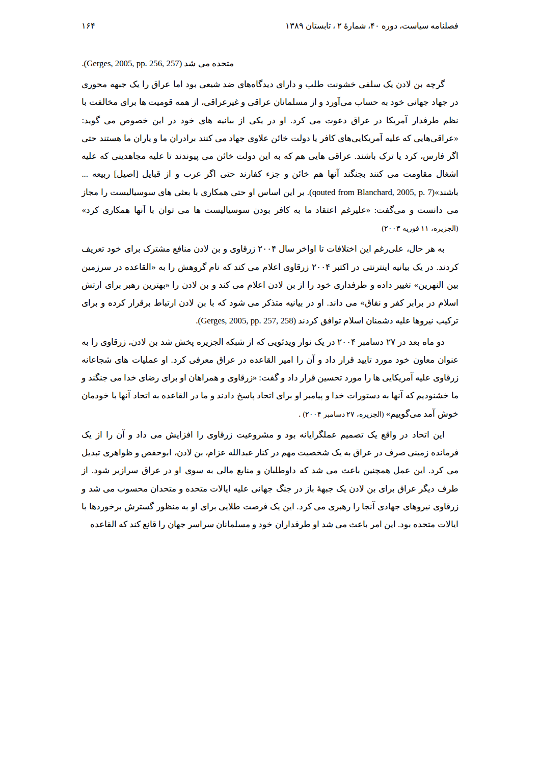فصلنامه سیاست، دوره ۴۰، شمارهٔ ۲ ، تابستان ۱۳۸۹ ۱۶۴
متحده می شد (Gerges, 2005, pp. 256, 257).
گرچه بن لادن یک سلفی خشونت طلب و دارای دیدگاه‌های ضد شیعی بود اما عراق را یک جبهه محوری در جهاد جهانی خود به حساب می‌آورد و از مسلمانان عراقی و غیرعراقی، از همه قومیت ها برای مخالفت با نظم طرفدار آمریکا در عراق دعوت می کرد. او در یکی از بیانیه های خود در این خصوص می گوید: «عراقی‌هایی که علیه آمریکایی‌های کافر یا دولت خائن علاوی جهاد می کنند برادران ما و یاران ما هستند حتی اگر فارس، کرد یا ترک باشند. عراقی هایی هم که به این دولت خائن می پیوندند تا علیه مجاهدینی که علیه اشغال مقاومت می کنند بجنگند آنها هم خائن و جزء کفارند حتی اگر عرب و از قبایل [اصیل] ربیعه ... باشند»(qouted from Blanchard, 2005, p. 7). بر این اساس او حتی همکاری با بعثی های سوسیالیست را مجاز می دانست و می‌گفت: «علیرغم اعتقاد ما به کافر بودن سوسیالیست ها می توان با آنها همکاری کرد» (الجزیره، ۱۱ فوریه ۲۰۰۳)
به هر حال، علی‌رغم این اختلافات تا اواخر سال ۲۰۰۴ زرقاوی و بن لادن منافع مشترک برای خود تعریف کردند. در یک بیانیه اینترنتی در اکتبر ۲۰۰۴ زرقاوی اعلام می کند که نام گروهش را به «القاعده در سرزمین بین النهرین» تغییر داده و طرفداری خود را از بن لادن اعلام می کند و بن لادن را «بهترین رهبر برای ارتش اسلام در برابر کفر و نفاق» می داند. او در بیانیه متذکر می شود که با بن لادن ارتباط برقرار کرده و برای ترکیب نیروها علیه دشمنان اسلام توافق کردند (Gerges, 2005, pp. 257, 258).
دو ماه بعد در ۲۷ دسامبر ۲۰۰۴ در یک نوار ویدئویی که از شبکه الجزیره پخش شد بن لادن، زرقاوی را به عنوان معاون خود مورد تایید قرار داد و آن را امیر القاعده در عراق معرفی کرد. او عملیات های شجاعانه زرقاوی علیه آمریکایی ها را مورد تحسین قرار داد و گفت: «زرقاوی و همراهان او برای رضای خدا می جنگند و ما خشنودیم که آنها به دستورات خدا و پیامبر او برای اتحاد پاسخ دادند و ما در القاعده به اتحاد آنها با خودمان خوش آمد می‌گوییم» (الجزیره، ۲۷ دسامبر ۲۰۰۴) .
این اتحاد در واقع یک تصمیم عملگرایانه بود و مشروعیت زرقاوی را افزایش می داد و آن را از یک فرمانده زمینی صرف در عراق به یک شخصیت مهم در کنار عبدالله عزام، بن لادن، ابوحفص و ظواهری تبدیل می کرد. این عمل همچنین باعث می شد که داوطلبان و منابع مالی به سوی او در عراق سرازیر شود. از طرف دیگر عراق برای بن لادن یک جبههٔ باز در جنگ جهانی علیه ایالات متحده و متحدان محسوب می شد و زرقاوی نیروهای جهادی آنجا را رهبری می کرد. این یک فرصت طلایی برای او به منظور گسترش برخوردها با ایالات متحده بود. این امر باعث می شد او طرفداران خود و مسلمانان سراسر جهان را قانع کند که القاعده